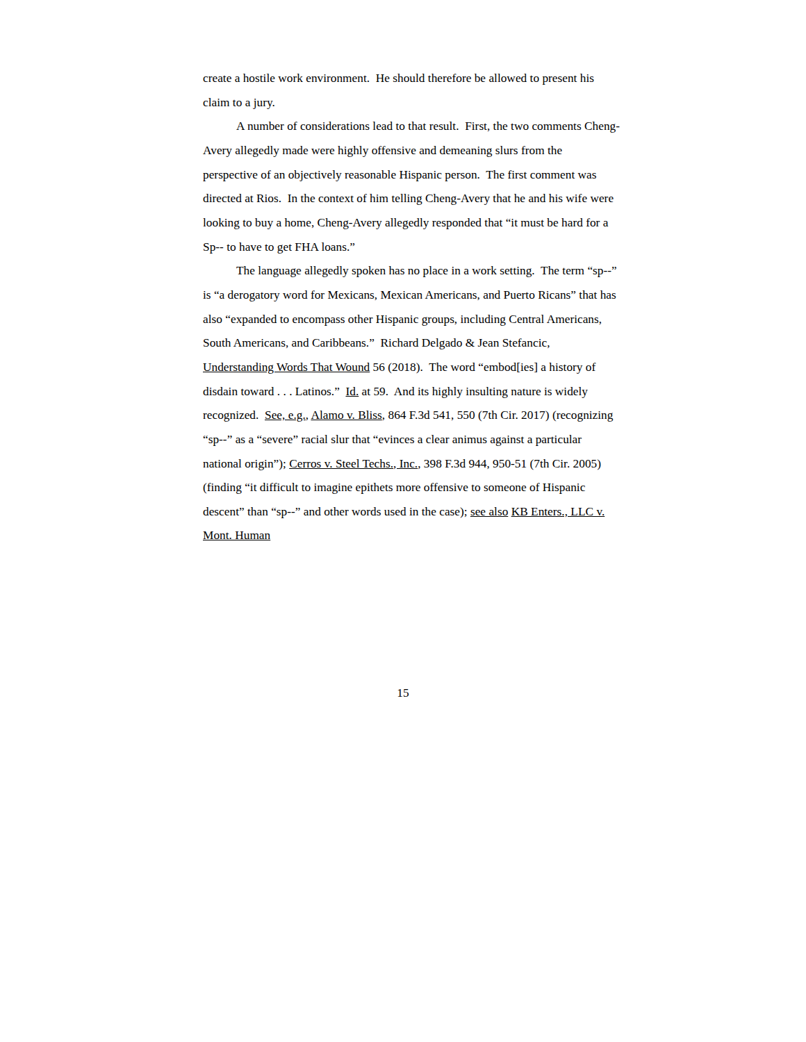create a hostile work environment. He should therefore be allowed to present his claim to a jury.
A number of considerations lead to that result. First, the two comments Cheng-Avery allegedly made were highly offensive and demeaning slurs from the perspective of an objectively reasonable Hispanic person. The first comment was directed at Rios. In the context of him telling Cheng-Avery that he and his wife were looking to buy a home, Cheng-Avery allegedly responded that “it must be hard for a Sp-- to have to get FHA loans.”
The language allegedly spoken has no place in a work setting. The term “sp--” is “a derogatory word for Mexicans, Mexican Americans, and Puerto Ricans” that has also “expanded to encompass other Hispanic groups, including Central Americans, South Americans, and Caribbeans.” Richard Delgado & Jean Stefancic, Understanding Words That Wound 56 (2018). The word “embod[ies] a history of disdain toward . . . Latinos.” Id. at 59. And its highly insulting nature is widely recognized. See, e.g., Alamo v. Bliss, 864 F.3d 541, 550 (7th Cir. 2017) (recognizing “sp--” as a “severe” racial slur that “evinces a clear animus against a particular national origin”); Cerros v. Steel Techs., Inc., 398 F.3d 944, 950-51 (7th Cir. 2005) (finding “it difficult to imagine epithets more offensive to someone of Hispanic descent” than “sp--” and other words used in the case); see also KB Enters., LLC v. Mont. Human
15